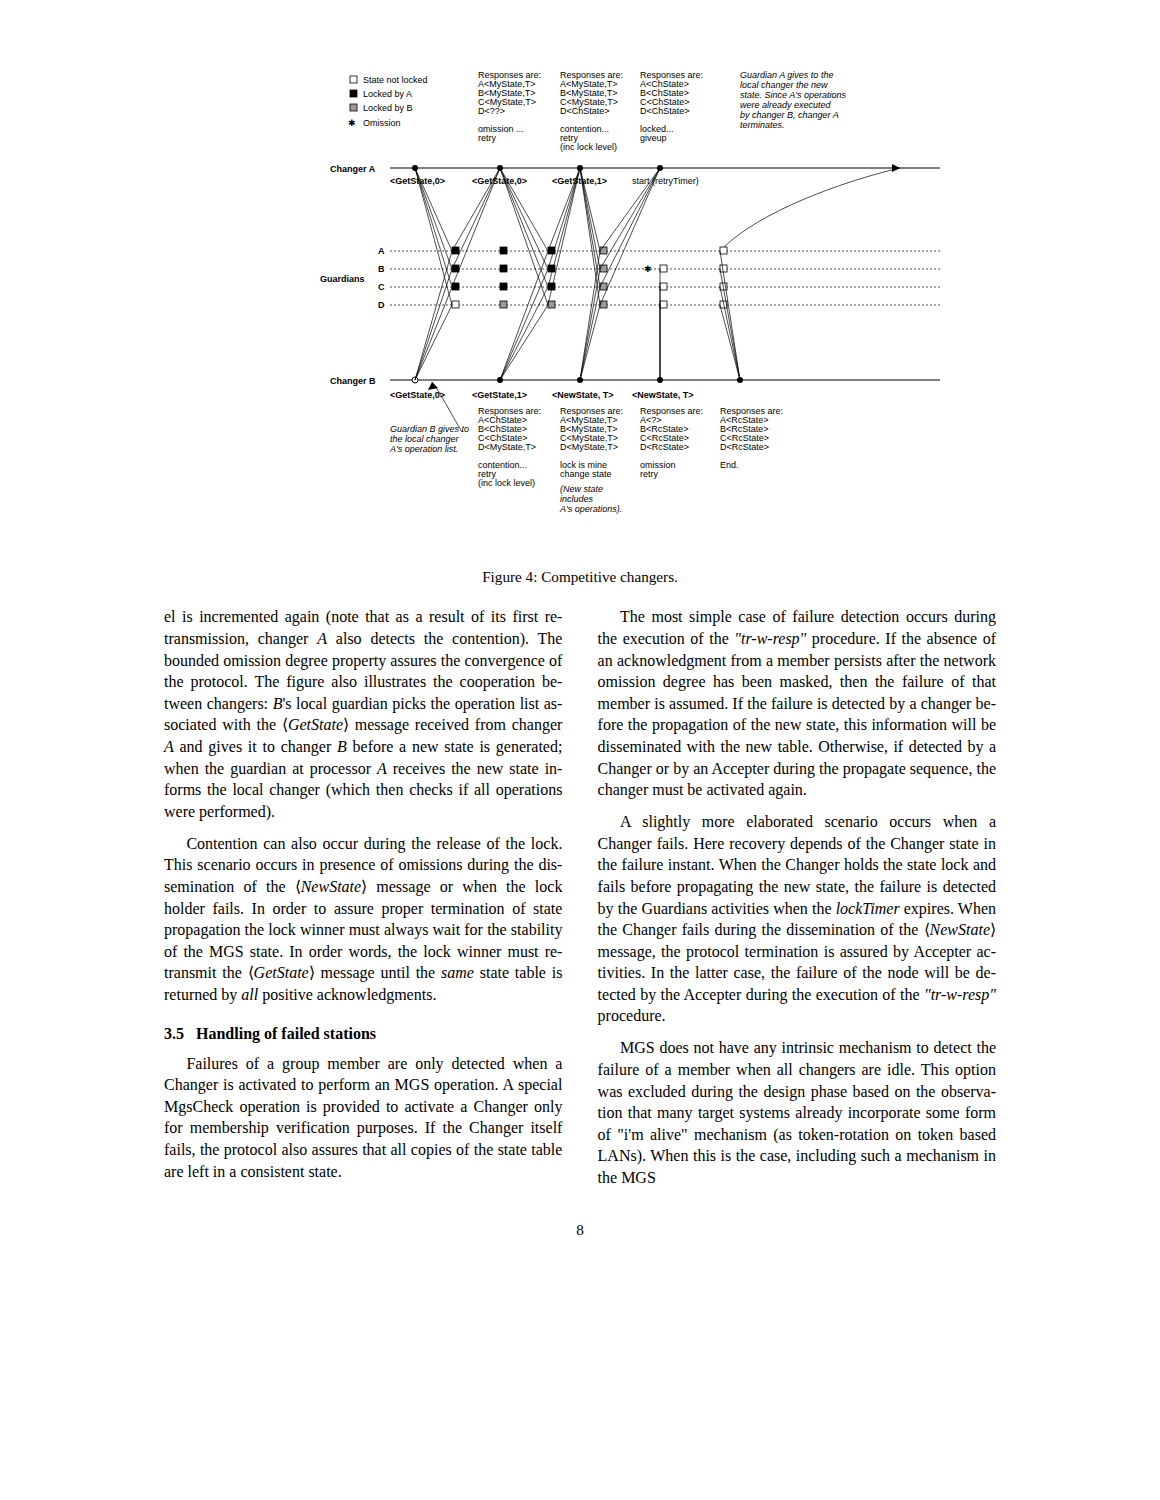State not locked Locked by A Locked by B ✱ Omission Responses are: A<MyState,T> B<MyState,T> C<MyState,T> D<??> omission ... retry Responses are: A<MyState,T> B<MyState,T> C<MyState,T> D<ChState> contention... retry (inc lock level) Responses are: A<ChState> B<ChState> C<ChState> D<ChState> locked... giveup Guardian A gives to the local changer the new state. Since A's operations were already executed by changer B, changer A terminates. Changer A <GetState,0> <GetState,0> <GetState,1> start (retryTimer) Guardians A B C D ✱ Changer B <GetState,0> <GetState,1> <NewState, T> <NewState, T> Guardian B gives to the local changer A's operation list. Responses are: A<ChState> B<ChState> C<ChState> D<MyState,T> contention... retry (inc lock level) Responses are: A<MyState,T> B<MyState,T> C<MyState,T> D<MyState,T> lock is mine change state (New state includes A's operations). Responses are: A<?> B<RcState> C<RcState> D<RcState> omission retry Responses are: A<RcState> B<RcState> C<RcState> D<RcState> End.
Figure 4: Competitive changers.
el is incremented again (note that as a result of its first retransmission, changer A also detects the contention). The bounded omission degree property assures the convergence of the protocol. The figure also illustrates the cooperation between changers: B's local guardian picks the operation list associated with the ⟨GetState⟩ message received from changer A and gives it to changer B before a new state is generated; when the guardian at processor A receives the new state informs the local changer (which then checks if all operations were performed).
Contention can also occur during the release of the lock. This scenario occurs in presence of omissions during the dissemination of the ⟨NewState⟩ message or when the lock holder fails. In order to assure proper termination of state propagation the lock winner must always wait for the stability of the MGS state. In order words, the lock winner must retransmit the ⟨GetState⟩ message until the same state table is returned by all positive acknowledgments.
3.5 Handling of failed stations
Failures of a group member are only detected when a Changer is activated to perform an MGS operation. A special MgsCheck operation is provided to activate a Changer only for membership verification purposes. If the Changer itself fails, the protocol also assures that all copies of the state table are left in a consistent state.
The most simple case of failure detection occurs during the execution of the "tr-w-resp" procedure. If the absence of an acknowledgment from a member persists after the network omission degree has been masked, then the failure of that member is assumed. If the failure is detected by a changer before the propagation of the new state, this information will be disseminated with the new table. Otherwise, if detected by a Changer or by an Accepter during the propagate sequence, the changer must be activated again.
A slightly more elaborated scenario occurs when a Changer fails. Here recovery depends of the Changer state in the failure instant. When the Changer holds the state lock and fails before propagating the new state, the failure is detected by the Guardians activities when the lockTimer expires. When the Changer fails during the dissemination of the ⟨NewState⟩ message, the protocol termination is assured by Accepter activities. In the latter case, the failure of the node will be detected by the Accepter during the execution of the "tr-w-resp" procedure.
MGS does not have any intrinsic mechanism to detect the failure of a member when all changers are idle. This option was excluded during the design phase based on the observation that many target systems already incorporate some form of "i'm alive" mechanism (as token-rotation on token based LANs). When this is the case, including such a mechanism in the MGS
8